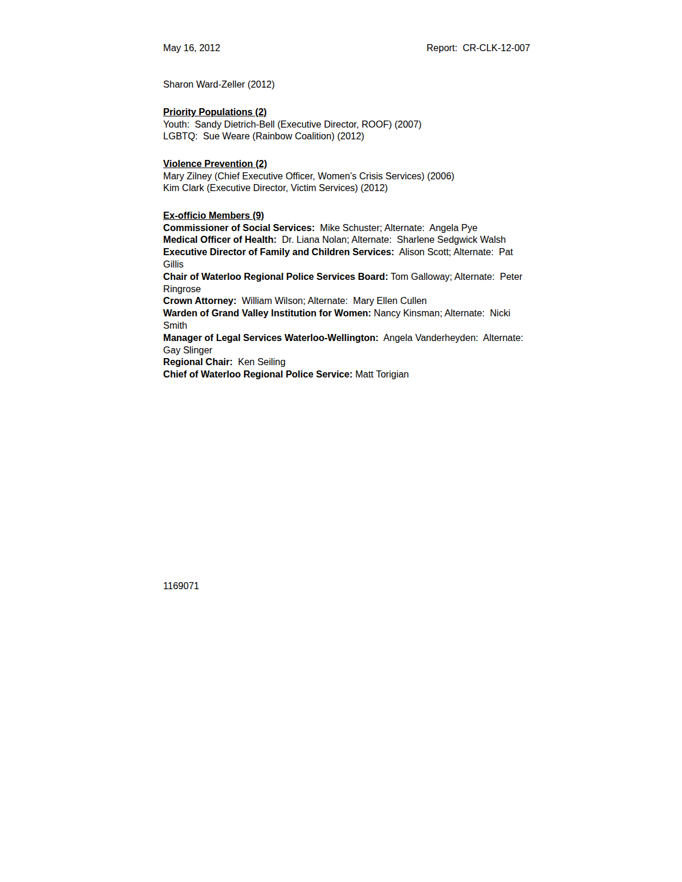May 16, 2012
Report: CR-CLK-12-007
Sharon Ward-Zeller (2012)
Priority Populations (2)
Youth: Sandy Dietrich-Bell (Executive Director, ROOF) (2007)
LGBTQ: Sue Weare (Rainbow Coalition) (2012)
Violence Prevention (2)
Mary Zilney (Chief Executive Officer, Women’s Crisis Services) (2006)
Kim Clark (Executive Director, Victim Services) (2012)
Ex-officio Members (9)
Commissioner of Social Services: Mike Schuster; Alternate: Angela Pye
Medical Officer of Health: Dr. Liana Nolan; Alternate: Sharlene Sedgwick Walsh
Executive Director of Family and Children Services: Alison Scott; Alternate: Pat Gillis
Chair of Waterloo Regional Police Services Board: Tom Galloway; Alternate: Peter Ringrose
Crown Attorney: William Wilson; Alternate: Mary Ellen Cullen
Warden of Grand Valley Institution for Women: Nancy Kinsman; Alternate: Nicki Smith
Manager of Legal Services Waterloo-Wellington: Angela Vanderheyden: Alternate: Gay Slinger
Regional Chair: Ken Seiling
Chief of Waterloo Regional Police Service: Matt Torigian
1169071